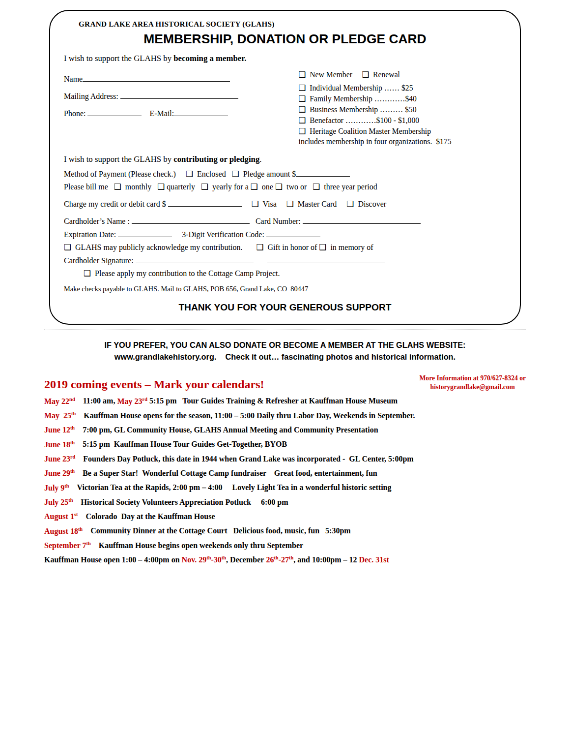GRAND LAKE AREA HISTORICAL SOCIETY (GLAHS)
MEMBERSHIP, DONATION OR PLEDGE CARD
I wish to support the GLAHS by becoming a member.
Name
Mailing Address:
Phone: E-Mail:
❑ New Member ❑ Renewal
❑ Individual Membership …… $25
❑ Family Membership …………$40
❑ Business Membership ……… $50
❑ Benefactor …………$100 - $1,000
❑ Heritage Coalition Master Membership
includes membership in four organizations. $175
I wish to support the GLAHS by contributing or pledging.
Method of Payment (Please check.) ❑ Enclosed ❑ Pledge amount $
Please bill me ❑ monthly ❑quarterly ❑ yearly for a ❑ one ❑ two or ❑ three year period
Charge my credit or debit card $ ❑ Visa ❑ Master Card ❑ Discover
Cardholder’s Name : Card Number:
Expiration Date: 3-Digit Verification Code:
❑ GLAHS may publicly acknowledge my contribution. ❑ Gift in honor of ❑ in memory of
Cardholder Signature:
❑ Please apply my contribution to the Cottage Camp Project.
Make checks payable to GLAHS. Mail to GLAHS, POB 656, Grand Lake, CO 80447
THANK YOU FOR YOUR GENEROUS SUPPORT
IF YOU PREFER, YOU CAN ALSO DONATE OR BECOME A MEMBER AT THE GLAHS WEBSITE:
www.grandlakehistory.org. Check it out… fascinating photos and historical information.
2019 coming events – Mark your calendars!
More Information at 970/627-8324 or
historygrandlake@gmail.com
May 22nd 11:00 am, May 23rd 5:15 pm Tour Guides Training & Refresher at Kauffman House Museum
May 25th Kauffman House opens for the season, 11:00 – 5:00 Daily thru Labor Day, Weekends in September.
June 12th 7:00 pm, GL Community House, GLAHS Annual Meeting and Community Presentation
June 18th 5:15 pm Kauffman House Tour Guides Get-Together, BYOB
June 23rd Founders Day Potluck, this date in 1944 when Grand Lake was incorporated - GL Center, 5:00pm
June 29th Be a Super Star! Wonderful Cottage Camp fundraiser Great food, entertainment, fun
July 9th Victorian Tea at the Rapids, 2:00 pm – 4:00 Lovely Light Tea in a wonderful historic setting
July 25th Historical Society Volunteers Appreciation Potluck 6:00 pm
August 1st Colorado Day at the Kauffman House
August 18th Community Dinner at the Cottage Court Delicious food, music, fun 5:30pm
September 7th Kauffman House begins open weekends only thru September
Kauffman House open 1:00 – 4:00pm on Nov. 29th-30th, December 26th-27th, and 10:00pm – 12 Dec. 31st